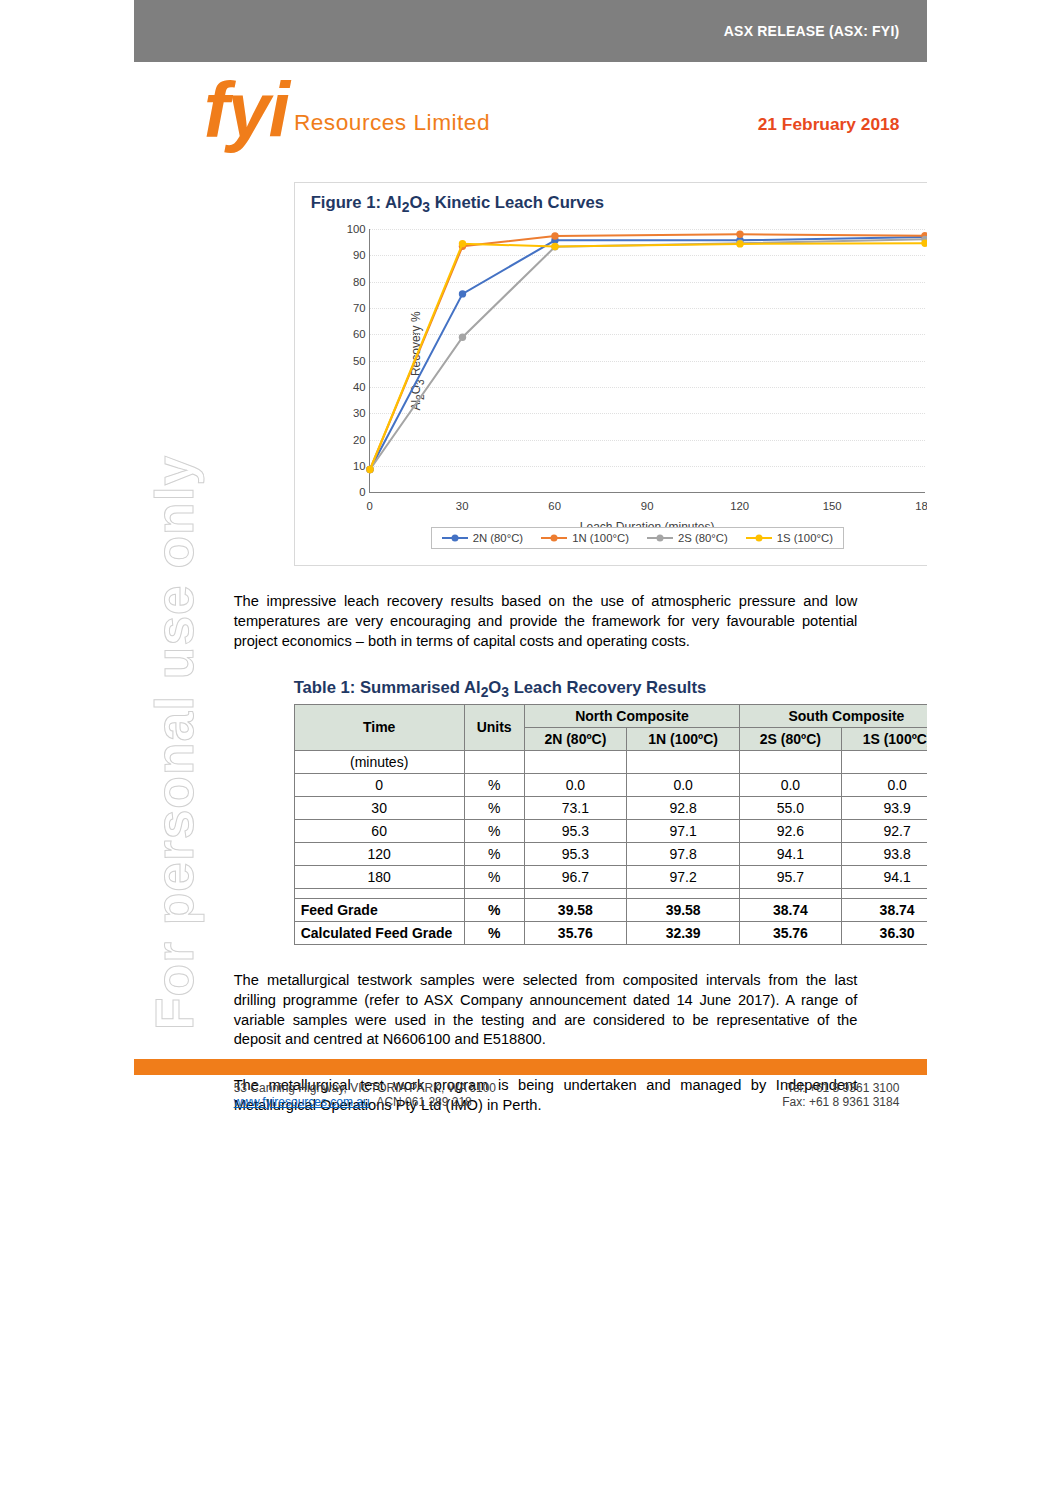ASX RELEASE (ASX: FYI)
fyi Resources Limited
21 February 2018
For personal use only
Figure 1: Al2O3 Kinetic Leach Curves
Al2O3 Recovery %
0
10
20
30
40
50
60
70
80
90
100
0
30
60
90
120
150
180
Leach Duration (minutes)
2N (80°C)
1N (100°C)
2S (80°C)
1S (100°C)
The impressive leach recovery results based on the use of atmospheric pressure and low temperatures are very encouraging and provide the framework for very favourable potential project economics – both in terms of capital costs and operating costs.
Table 1: Summarised Al2O3 Leach Recovery Results
| Time | Units | North Composite | South Composite |
| --- | --- | --- | --- |
| 2N (80ºC) | 1N (100ºC) | 2S (80ºC) | 1S (100ºC) |
| (minutes) | | | | | |
| 0 | % | 0.0 | 0.0 | 0.0 | 0.0 |
| 30 | % | 73.1 | 92.8 | 55.0 | 93.9 |
| 60 | % | 95.3 | 97.1 | 92.6 | 92.7 |
| 120 | % | 95.3 | 97.8 | 94.1 | 93.8 |
| 180 | % | 96.7 | 97.2 | 95.7 | 94.1 |
| Feed Grade | % | 39.58 | 39.58 | 38.74 | 38.74 |
| Calculated Feed Grade | % | 35.76 | 32.39 | 35.76 | 36.30 |
The metallurgical testwork samples were selected from composited intervals from the last drilling programme (refer to ASX Company announcement dated 14 June 2017). A range of variable samples were used in the testing and are considered to be representative of the deposit and centred at N6606100 and E518800.
The metallurgical test work program is being undertaken and managed by Independent Metallurgical Operations Pty Ltd (IMO) in Perth.
53 Canning Highway, VICTORIA PARK, WA 6100
www.fyiresources.com.au ACN 061 289 218
Tel: +61 8 9361 3100
Fax: +61 8 9361 3184